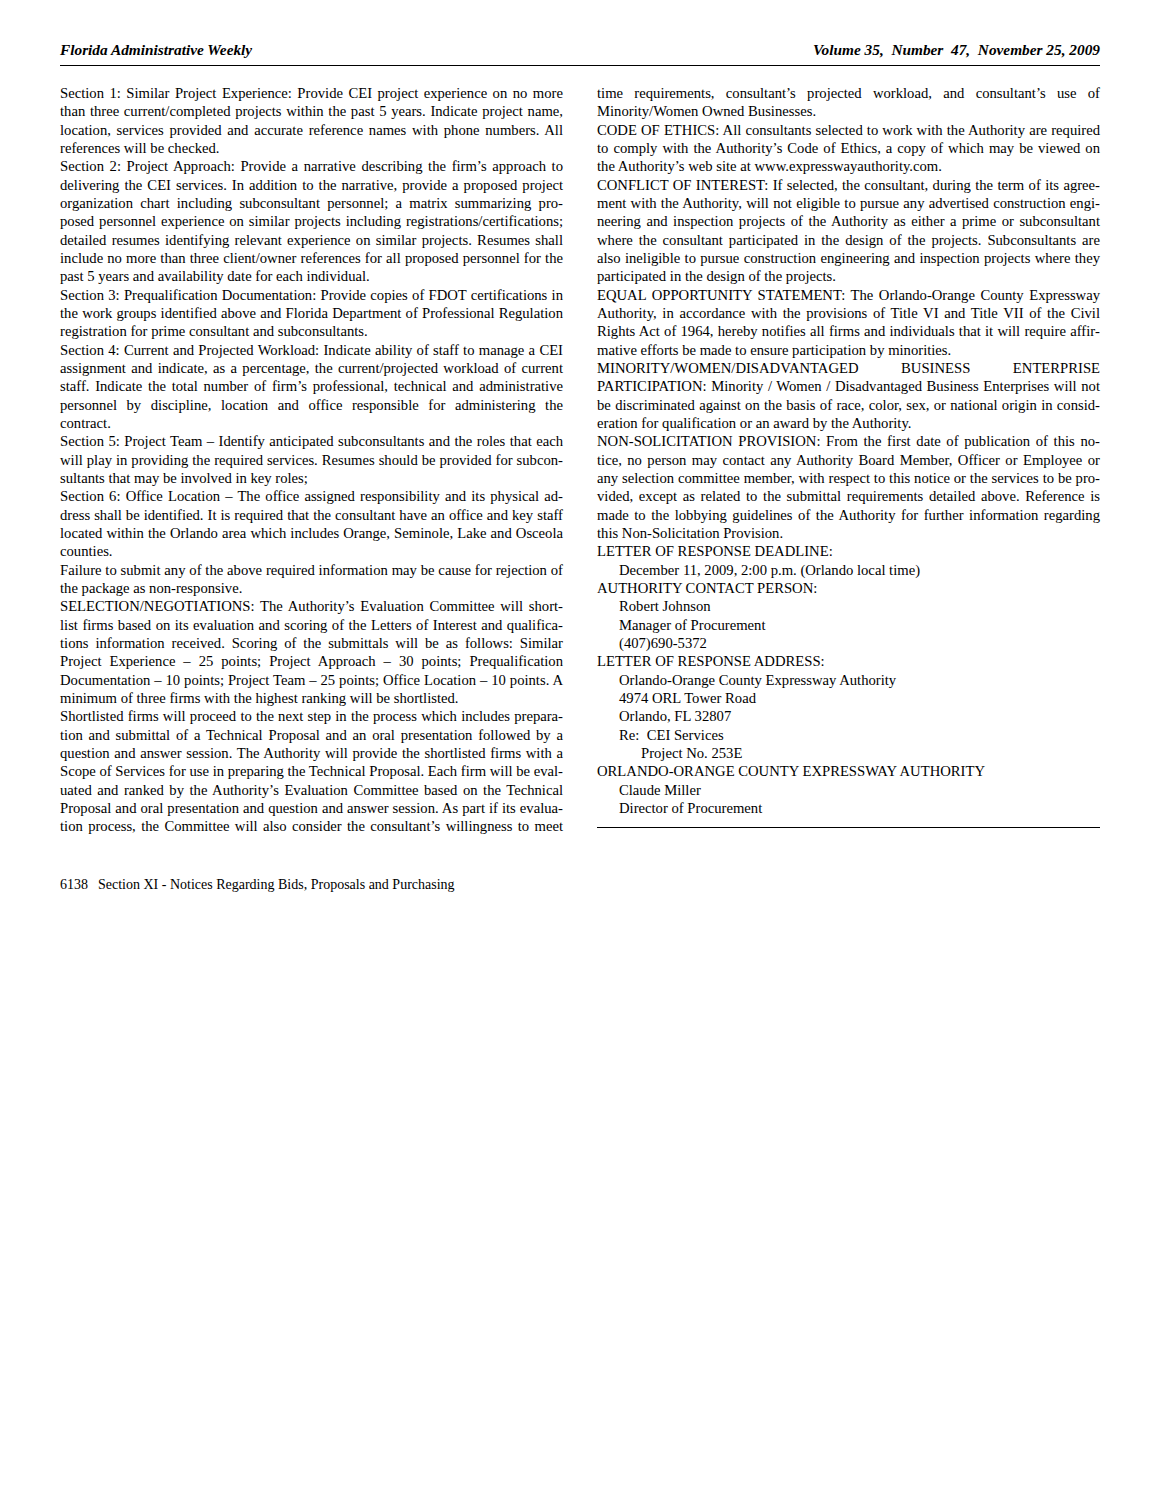Florida Administrative Weekly
Volume 35, Number 47, November 25, 2009
Section 1: Similar Project Experience: Provide CEI project experience on no more than three current/completed projects within the past 5 years. Indicate project name, location, services provided and accurate reference names with phone numbers. All references will be checked.
Section 2: Project Approach: Provide a narrative describing the firm’s approach to delivering the CEI services. In addition to the narrative, provide a proposed project organization chart including subconsultant personnel; a matrix summarizing proposed personnel experience on similar projects including registrations/certifications; detailed resumes identifying relevant experience on similar projects. Resumes shall include no more than three client/owner references for all proposed personnel for the past 5 years and availability date for each individual.
Section 3: Prequalification Documentation: Provide copies of FDOT certifications in the work groups identified above and Florida Department of Professional Regulation registration for prime consultant and subconsultants.
Section 4: Current and Projected Workload: Indicate ability of staff to manage a CEI assignment and indicate, as a percentage, the current/projected workload of current staff. Indicate the total number of firm’s professional, technical and administrative personnel by discipline, location and office responsible for administering the contract.
Section 5: Project Team – Identify anticipated subconsultants and the roles that each will play in providing the required services. Resumes should be provided for subconsultants that may be involved in key roles;
Section 6: Office Location – The office assigned responsibility and its physical address shall be identified. It is required that the consultant have an office and key staff located within the Orlando area which includes Orange, Seminole, Lake and Osceola counties.
Failure to submit any of the above required information may be cause for rejection of the package as non-responsive.
SELECTION/NEGOTIATIONS: The Authority’s Evaluation Committee will shortlist firms based on its evaluation and scoring of the Letters of Interest and qualifications information received. Scoring of the submittals will be as follows: Similar Project Experience – 25 points; Project Approach – 30 points; Prequalification Documentation – 10 points; Project Team – 25 points; Office Location – 10 points. A minimum of three firms with the highest ranking will be shortlisted.
Shortlisted firms will proceed to the next step in the process which includes preparation and submittal of a Technical Proposal and an oral presentation followed by a question and answer session. The Authority will provide the shortlisted firms with a Scope of Services for use in preparing the Technical Proposal. Each firm will be evaluated and ranked by the Authority’s Evaluation Committee based on the Technical Proposal and oral presentation and question and answer session. As part if its evaluation process, the Committee will also consider the consultant’s willingness to meet time requirements, consultant’s projected workload, and consultant’s use of Minority/Women Owned Businesses.
CODE OF ETHICS: All consultants selected to work with the Authority are required to comply with the Authority’s Code of Ethics, a copy of which may be viewed on the Authority’s web site at www.expresswayauthority.com.
CONFLICT OF INTEREST: If selected, the consultant, during the term of its agreement with the Authority, will not eligible to pursue any advertised construction engineering and inspection projects of the Authority as either a prime or subconsultant where the consultant participated in the design of the projects. Subconsultants are also ineligible to pursue construction engineering and inspection projects where they participated in the design of the projects.
EQUAL OPPORTUNITY STATEMENT: The Orlando-Orange County Expressway Authority, in accordance with the provisions of Title VI and Title VII of the Civil Rights Act of 1964, hereby notifies all firms and individuals that it will require affirmative efforts be made to ensure participation by minorities.
MINORITY/WOMEN/DISADVANTAGED BUSINESS ENTERPRISE PARTICIPATION: Minority / Women / Disadvantaged Business Enterprises will not be discriminated against on the basis of race, color, sex, or national origin in consideration for qualification or an award by the Authority.
NON-SOLICITATION PROVISION: From the first date of publication of this notice, no person may contact any Authority Board Member, Officer or Employee or any selection committee member, with respect to this notice or the services to be provided, except as related to the submittal requirements detailed above. Reference is made to the lobbying guidelines of the Authority for further information regarding this Non-Solicitation Provision.
LETTER OF RESPONSE DEADLINE:
December 11, 2009, 2:00 p.m. (Orlando local time)
AUTHORITY CONTACT PERSON:
Robert Johnson
Manager of Procurement
(407)690-5372
LETTER OF RESPONSE ADDRESS:
Orlando-Orange County Expressway Authority
4974 ORL Tower Road
Orlando, FL 32807
Re: CEI Services
Project No. 253E
ORLANDO-ORANGE COUNTY EXPRESSWAY AUTHORITY
Claude Miller
Director of Procurement
6138 Section XI - Notices Regarding Bids, Proposals and Purchasing